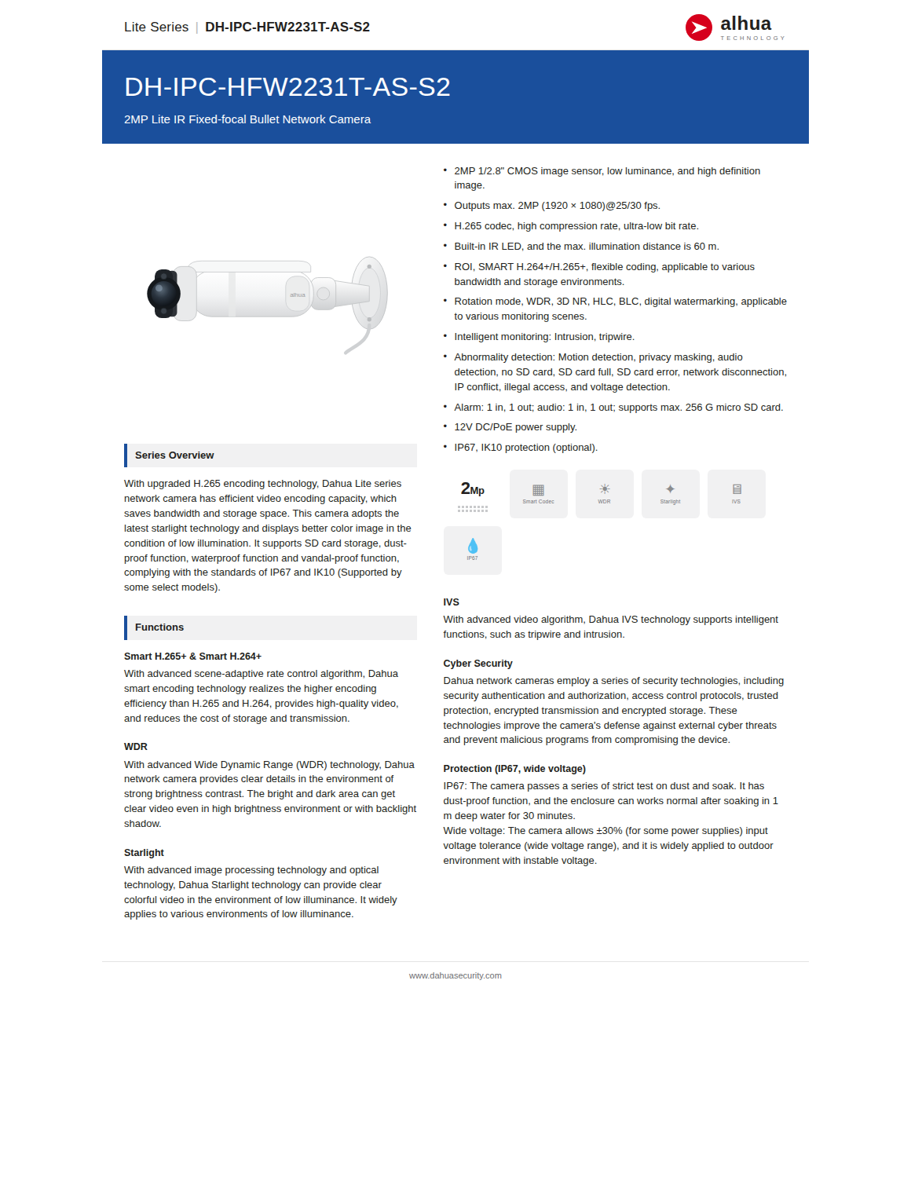Lite Series|DH-IPC-HFW2231T-AS-S2
alhua TECHNOLOGY
DH-IPC-HFW2231T-AS-S2
2MP Lite IR Fixed-focal Bullet Network Camera
alhua
Series Overview
With upgraded H.265 encoding technology, Dahua Lite series network camera has efficient video encoding capacity, which saves bandwidth and storage space. This camera adopts the latest starlight technology and displays better color image in the condition of low illumination. It supports SD card storage, dust-proof function, waterproof function and vandal-proof function, complying with the standards of IP67 and IK10 (Supported by some select models).
Functions
Smart H.265+ & Smart H.264+
With advanced scene-adaptive rate control algorithm, Dahua smart encoding technology realizes the higher encoding efficiency than H.265 and H.264, provides high-quality video, and reduces the cost of storage and transmission.
WDR
With advanced Wide Dynamic Range (WDR) technology, Dahua network camera provides clear details in the environment of strong brightness contrast. The bright and dark area can get clear video even in high brightness environment or with backlight shadow.
Starlight
With advanced image processing technology and optical technology, Dahua Starlight technology can provide clear colorful video in the environment of low illuminance. It widely applies to various environments of low illuminance.
2MP 1/2.8" CMOS image sensor, low luminance, and high definition image.
Outputs max. 2MP (1920 × 1080)@25/30 fps.
H.265 codec, high compression rate, ultra-low bit rate.
Built-in IR LED, and the max. illumination distance is 60 m.
ROI, SMART H.264+/H.265+, flexible coding, applicable to various bandwidth and storage environments.
Rotation mode, WDR, 3D NR, HLC, BLC, digital watermarking, applicable to various monitoring scenes.
Intelligent monitoring: Intrusion, tripwire.
Abnormality detection: Motion detection, privacy masking, audio detection, no SD card, SD card full, SD card error, network disconnection, IP conflict, illegal access, and voltage detection.
Alarm: 1 in, 1 out; audio: 1 in, 1 out; supports max. 256 G micro SD card.
12V DC/PoE power supply.
IP67, IK10 protection (optional).
2Mp
▦ Smart Codec
☀ WDR
✦ Starlight
🖥 IVS
💧 IP67
IVS
With advanced video algorithm, Dahua IVS technology supports intelligent functions, such as tripwire and intrusion.
Cyber Security
Dahua network cameras employ a series of security technologies, including security authentication and authorization, access control protocols, trusted protection, encrypted transmission and encrypted storage. These technologies improve the camera's defense against external cyber threats and prevent malicious programs from compromising the device.
Protection (IP67, wide voltage)
IP67: The camera passes a series of strict test on dust and soak. It has dust-proof function, and the enclosure can works normal after soaking in 1 m deep water for 30 minutes.
Wide voltage: The camera allows ±30% (for some power supplies) input voltage tolerance (wide voltage range), and it is widely applied to outdoor environment with instable voltage.
www.dahuasecurity.com